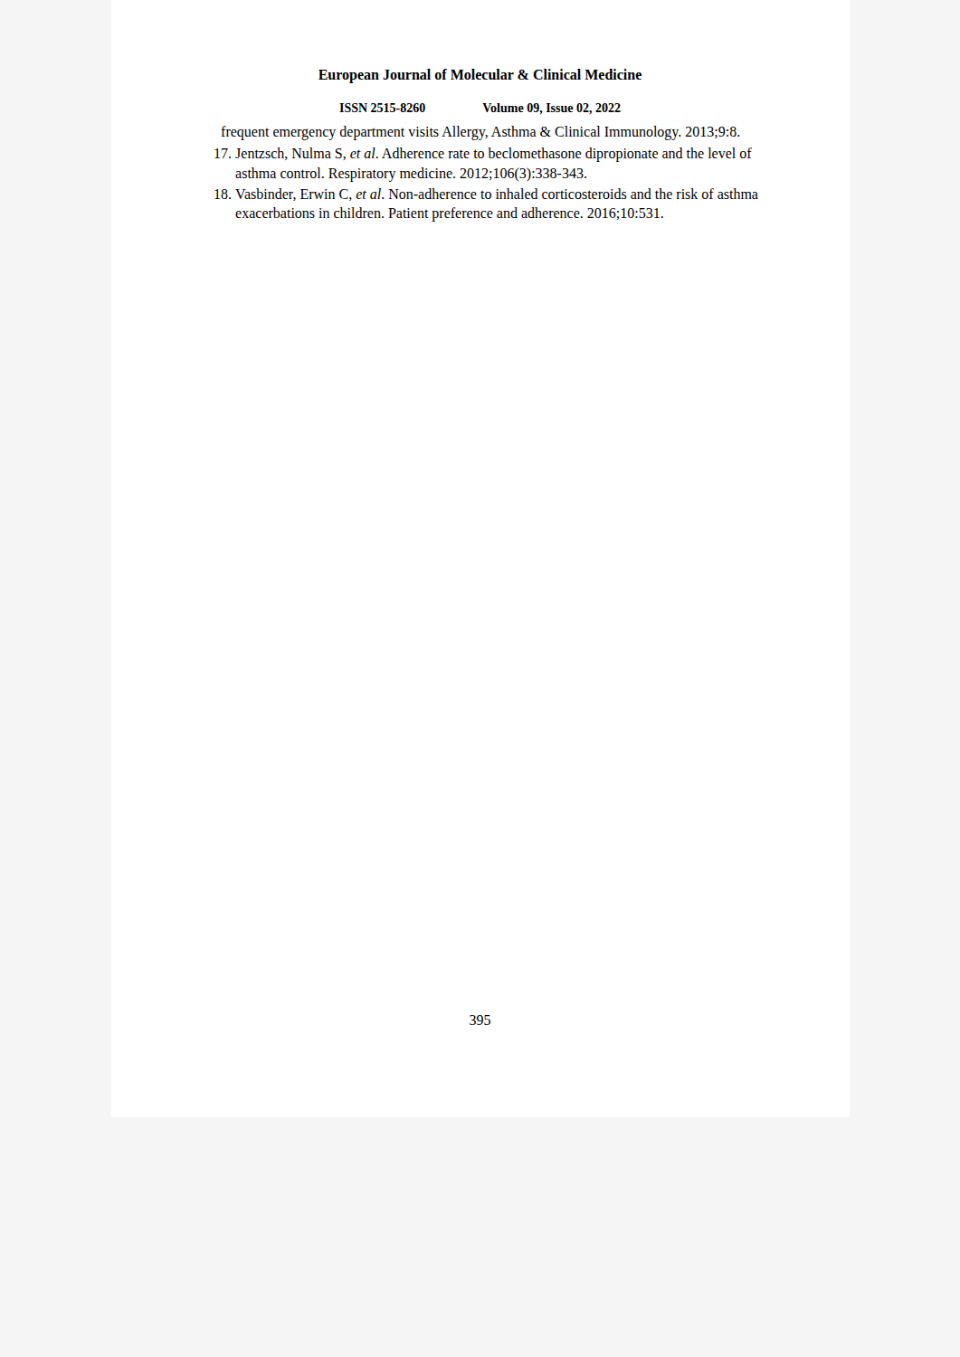European Journal of Molecular & Clinical Medicine
ISSN 2515-8260 Volume 09, Issue 02, 2022
frequent emergency department visits Allergy, Asthma & Clinical Immunology. 2013;9:8.
Jentzsch, Nulma S, et al. Adherence rate to beclomethasone dipropionate and the level of asthma control. Respiratory medicine. 2012;106(3):338-343.
Vasbinder, Erwin C, et al. Non-adherence to inhaled corticosteroids and the risk of asthma exacerbations in children. Patient preference and adherence. 2016;10:531.
395